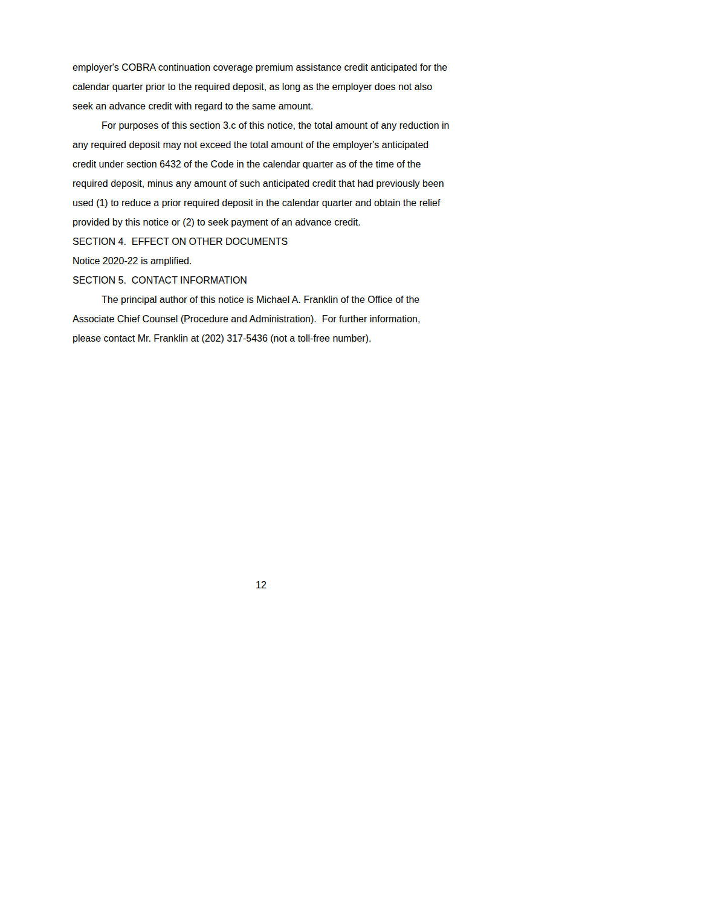employer's COBRA continuation coverage premium assistance credit anticipated for the calendar quarter prior to the required deposit, as long as the employer does not also seek an advance credit with regard to the same amount.
For purposes of this section 3.c of this notice, the total amount of any reduction in any required deposit may not exceed the total amount of the employer's anticipated credit under section 6432 of the Code in the calendar quarter as of the time of the required deposit, minus any amount of such anticipated credit that had previously been used (1) to reduce a prior required deposit in the calendar quarter and obtain the relief provided by this notice or (2) to seek payment of an advance credit.
SECTION 4. EFFECT ON OTHER DOCUMENTS
Notice 2020-22 is amplified.
SECTION 5. CONTACT INFORMATION
The principal author of this notice is Michael A. Franklin of the Office of the Associate Chief Counsel (Procedure and Administration). For further information, please contact Mr. Franklin at (202) 317-5436 (not a toll-free number).
12